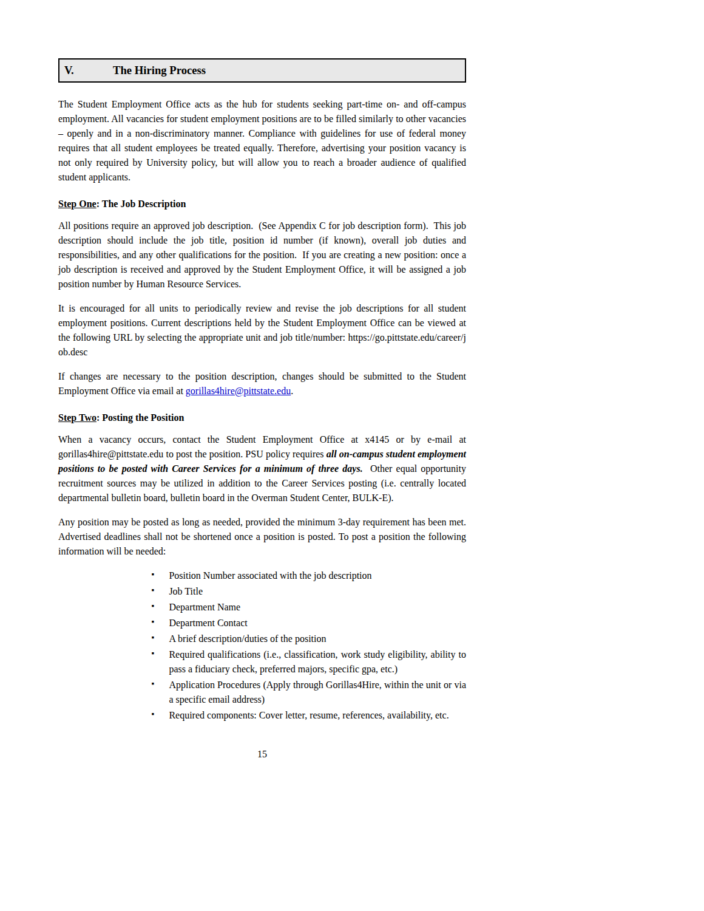V. The Hiring Process
The Student Employment Office acts as the hub for students seeking part-time on- and off-campus employment. All vacancies for student employment positions are to be filled similarly to other vacancies – openly and in a non-discriminatory manner. Compliance with guidelines for use of federal money requires that all student employees be treated equally. Therefore, advertising your position vacancy is not only required by University policy, but will allow you to reach a broader audience of qualified student applicants.
Step One: The Job Description
All positions require an approved job description. (See Appendix C for job description form). This job description should include the job title, position id number (if known), overall job duties and responsibilities, and any other qualifications for the position. If you are creating a new position: once a job description is received and approved by the Student Employment Office, it will be assigned a job position number by Human Resource Services.
It is encouraged for all units to periodically review and revise the job descriptions for all student employment positions. Current descriptions held by the Student Employment Office can be viewed at the following URL by selecting the appropriate unit and job title/number: https://go.pittstate.edu/career/job.desc
If changes are necessary to the position description, changes should be submitted to the Student Employment Office via email at gorillas4hire@pittstate.edu.
Step Two: Posting the Position
When a vacancy occurs, contact the Student Employment Office at x4145 or by e-mail at gorillas4hire@pittstate.edu to post the position. PSU policy requires all on-campus student employment positions to be posted with Career Services for a minimum of three days. Other equal opportunity recruitment sources may be utilized in addition to the Career Services posting (i.e. centrally located departmental bulletin board, bulletin board in the Overman Student Center, BULK-E).
Any position may be posted as long as needed, provided the minimum 3-day requirement has been met. Advertised deadlines shall not be shortened once a position is posted. To post a position the following information will be needed:
Position Number associated with the job description
Job Title
Department Name
Department Contact
A brief description/duties of the position
Required qualifications (i.e., classification, work study eligibility, ability to pass a fiduciary check, preferred majors, specific gpa, etc.)
Application Procedures (Apply through Gorillas4Hire, within the unit or via a specific email address)
Required components: Cover letter, resume, references, availability, etc.
15